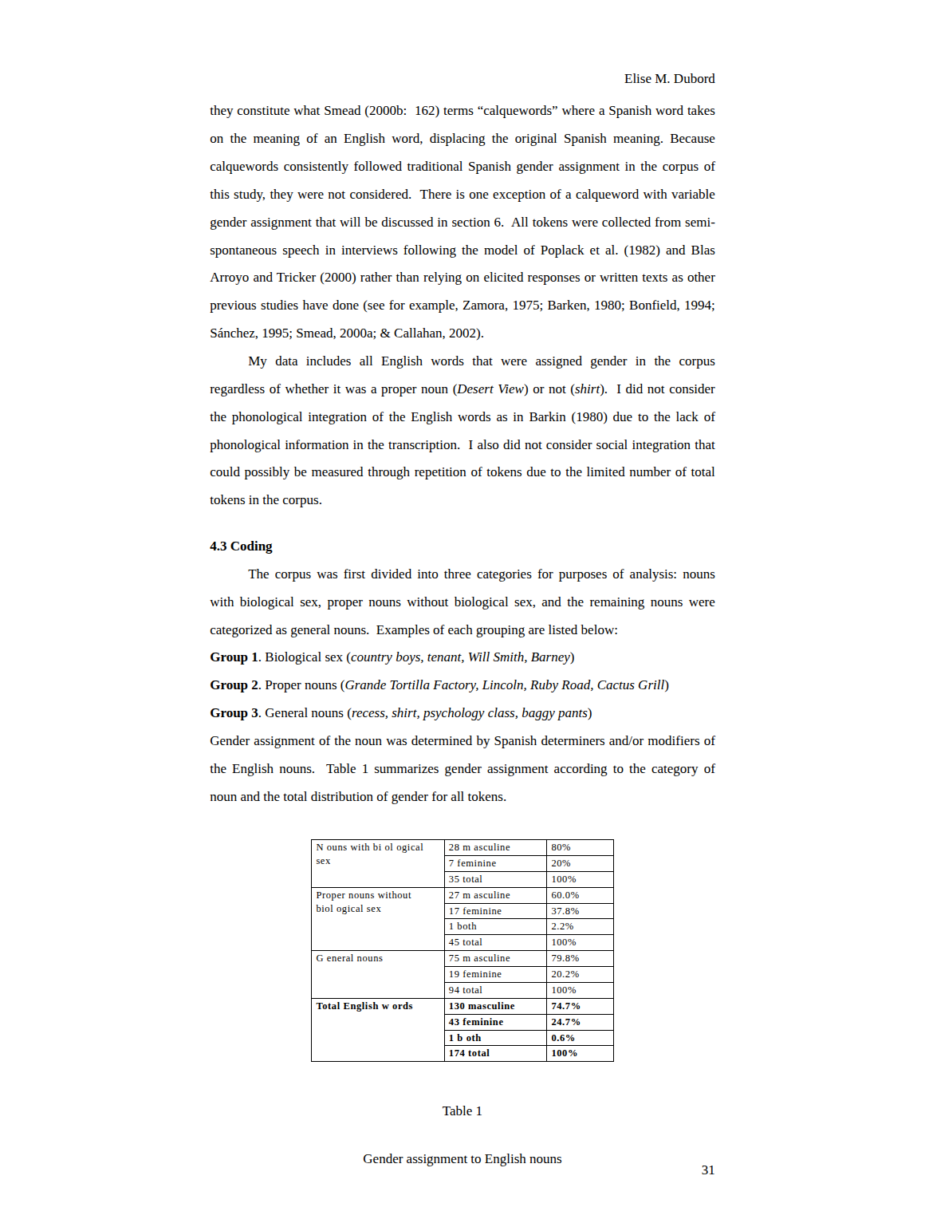Elise M. Dubord
they constitute what Smead (2000b: 162) terms “calquewords” where a Spanish word takes on the meaning of an English word, displacing the original Spanish meaning. Because calquewords consistently followed traditional Spanish gender assignment in the corpus of this study, they were not considered. There is one exception of a calqueword with variable gender assignment that will be discussed in section 6. All tokens were collected from semi-spontaneous speech in interviews following the model of Poplack et al. (1982) and Blas Arroyo and Tricker (2000) rather than relying on elicited responses or written texts as other previous studies have done (see for example, Zamora, 1975; Barken, 1980; Bonfield, 1994; Sánchez, 1995; Smead, 2000a; & Callahan, 2002).
My data includes all English words that were assigned gender in the corpus regardless of whether it was a proper noun (Desert View) or not (shirt). I did not consider the phonological integration of the English words as in Barkin (1980) due to the lack of phonological information in the transcription. I also did not consider social integration that could possibly be measured through repetition of tokens due to the limited number of total tokens in the corpus.
4.3 Coding
The corpus was first divided into three categories for purposes of analysis: nouns with biological sex, proper nouns without biological sex, and the remaining nouns were categorized as general nouns. Examples of each grouping are listed below:
Group 1. Biological sex (country boys, tenant, Will Smith, Barney)
Group 2. Proper nouns (Grande Tortilla Factory, Lincoln, Ruby Road, Cactus Grill)
Group 3. General nouns (recess, shirt, psychology class, baggy pants)
Gender assignment of the noun was determined by Spanish determiners and/or modifiers of the English nouns. Table 1 summarizes gender assignment according to the category of noun and the total distribution of gender for all tokens.
| N ouns with bi ol ogical sex | 28 m asculine | 80% |
| 7 feminine | 20% |
| 35 total | 100% |
| Proper nouns without biol ogical sex | 27 m asculine | 60.0% |
| 17 feminine | 37.8% |
| 1 both | 2.2% |
| 45 total | 100% |
| G eneral nouns | 75 m asculine | 79.8% |
| 19 feminine | 20.2% |
| 94 total | 100% |
| Total English w ords | 130 masculine | 74.7% |
| 43 feminine | 24.7% |
| 1 b oth | 0.6% |
| 174 total | 100% |
Table 1
Gender assignment to English nouns
31